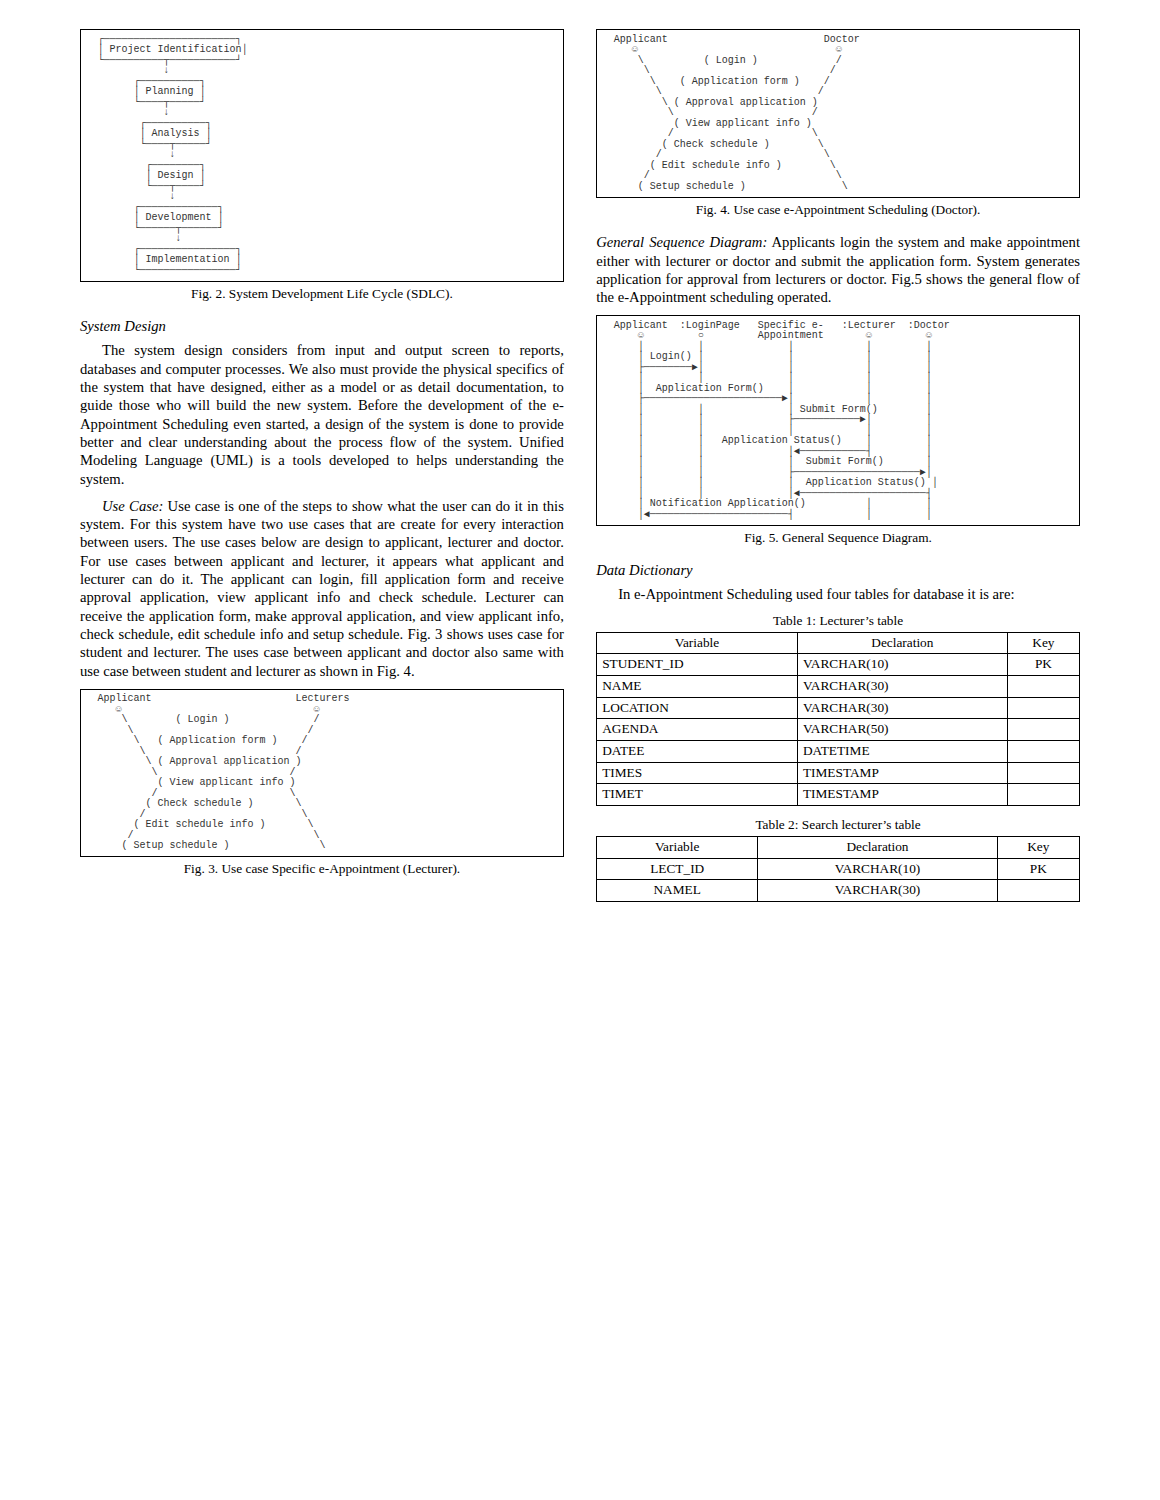┌──────────────────────┐ │ Project Identification│ └──────────┬───────────┘ ↓ ┌──────────┐ │ Planning │ └────┬─────┘ ↓ ┌──────────┐ │ Analysis │ └────┬─────┘ ↓ ┌────────┐ │ Design │ └───┬────┘ ↓ ┌─────────────┐ │ Development │ └──────┬──────┘ ↓ ┌────────────────┐ │ Implementation │ └────────────────┘
Fig. 2. System Development Life Cycle (SDLC).
System Design
The system design considers from input and output screen to reports, databases and computer processes. We also must provide the physical specifics of the system that have designed, either as a model or as detail documentation, to guide those who will build the new system. Before the development of the e-Appointment Scheduling even started, a design of the system is done to provide better and clear understanding about the process flow of the system. Unified Modeling Language (UML) is a tools developed to helps understanding the system.
Use Case: Use case is one of the steps to show what the user can do it in this system. For this system have two use cases that are create for every interaction between users. The use cases below are design to applicant, lecturer and doctor. For use cases between applicant and lecturer, it appears what applicant and lecturer can do it. The applicant can login, fill application form and receive approval application, view applicant info and check schedule. Lecturer can receive the application form, make approval application, and view applicant info, check schedule, edit schedule info and setup schedule. Fig. 3 shows uses case for student and lecturer. The uses case between applicant and doctor also same with use case between student and lecturer as shown in Fig. 4.
Applicant Lecturers ☺ ☺ \ ( Login ) / \ / \ ( Application form ) / \ / \ ( Approval application ) \ / ( View applicant info ) / \ ( Check schedule ) \ / \ ( Edit schedule info ) \ / \ ( Setup schedule ) \
Fig. 3. Use case Specific e-Appointment (Lecturer).
Applicant Doctor ☺ ☺ \ ( Login ) / \ / \ ( Application form ) / \ / \ ( Approval application ) \ / ( View applicant info ) / \ ( Check schedule ) \ / \ ( Edit schedule info ) \ / \ ( Setup schedule ) \
Fig. 4. Use case e-Appointment Scheduling (Doctor).
General Sequence Diagram: Applicants login the system and make appointment either with lecturer or doctor and submit the application form. System generates application for approval from lecturers or doctor. Fig.5 shows the general flow of the e-Appointment scheduling operated.
Applicant :LoginPage Specific e- :Lecturer :Doctor ☺ ○ Appointment ☺ ☺ │ │ │ │ │ │ Login() │ │ │ │ ├────────►│ │ │ │ │ │ │ │ │ │ Application Form() │ │ │ ├───────────────────────►│ │ │ │ │ │ Submit Form() │ │ │ ├───────────►│ │ │ │ │ │ │ │ │ Application Status() │ │ │ │ │◄───────────┤ │ │ │ │ Submit Form() │ │ │ ├─────────────────────►│ │ │ │ Application Status() │ │ │ │◄─────────────────────┤ │ Notification Application() │ │ │◄───────────────────────┤ │ │
Fig. 5. General Sequence Diagram.
Data Dictionary
In e-Appointment Scheduling used four tables for database it is are:
Table 1: Lecturer’s table
| Variable | Declaration | Key |
| --- | --- | --- |
| STUDENT_ID | VARCHAR(10) | PK |
| NAME | VARCHAR(30) | |
| LOCATION | VARCHAR(30) | |
| AGENDA | VARCHAR(50) | |
| DATEE | DATETIME | |
| TIMES | TIMESTAMP | |
| TIMET | TIMESTAMP | |
Table 2: Search lecturer’s table
| Variable | Declaration | Key |
| --- | --- | --- |
| LECT_ID | VARCHAR(10) | PK |
| NAMEL | VARCHAR(30) | |